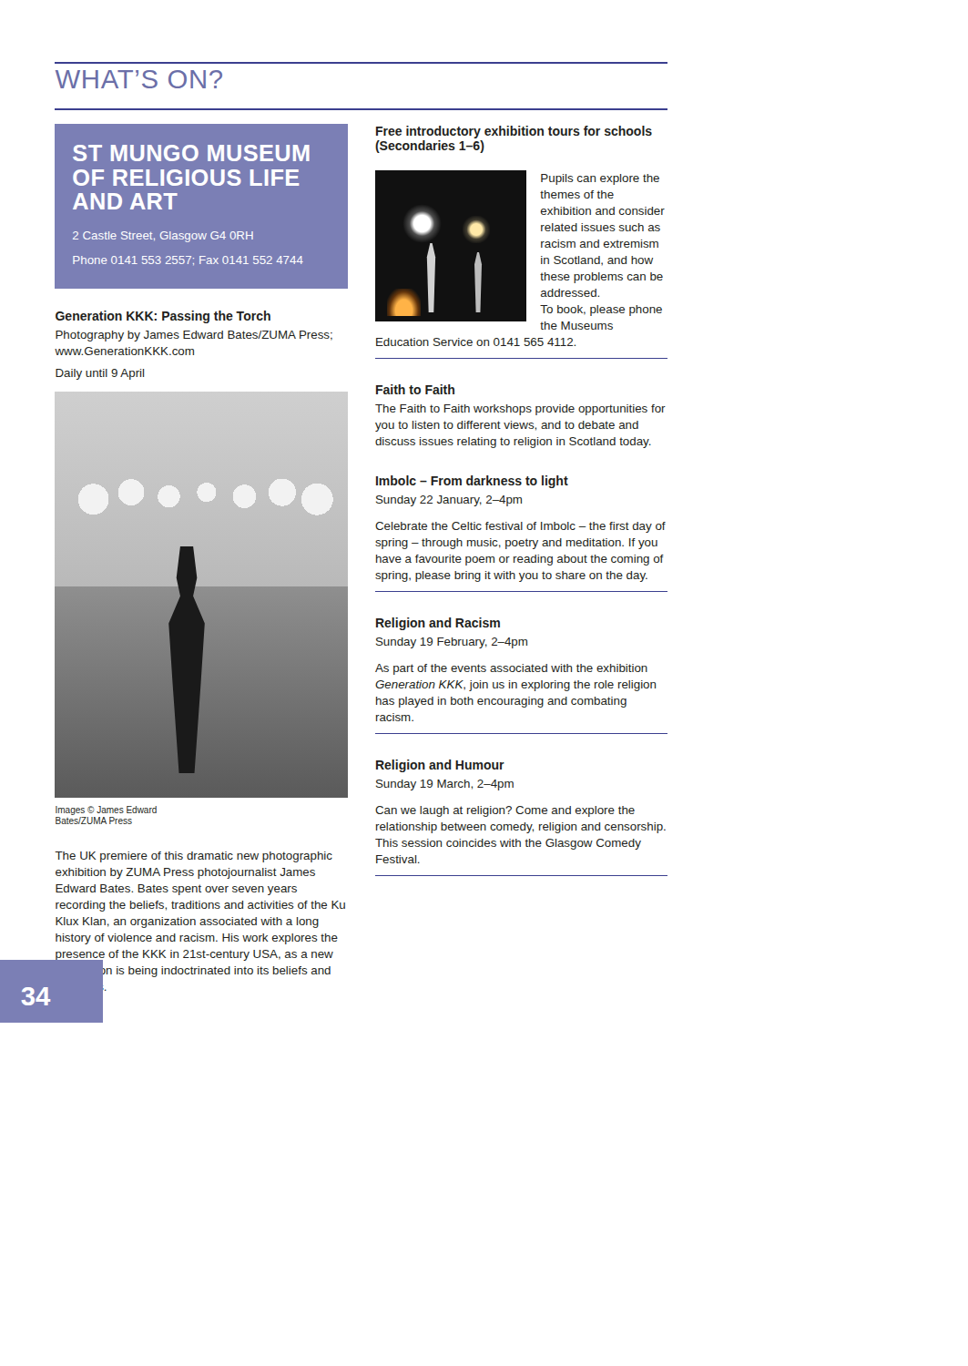WHAT’S ON?
St Mungo Museum of Religious Life and Art
2 Castle Street, Glasgow G4 0RH
Phone 0141 553 2557; Fax 0141 552 4744
Generation KKK: Passing the Torch
Photography by James Edward Bates/ZUMA Press; www.GenerationKKK.com
Daily until 9 April
Images © James Edward
Bates/ZUMA Press
The UK premiere of this dramatic new photographic exhibition by ZUMA Press photojournalist James Edward Bates. Bates spent over seven years recording the beliefs, traditions and activities of the Ku Klux Klan, an organization associated with a long history of violence and racism. His work explores the presence of the KKK in 21st-century USA, as a new generation is being indoctrinated into its beliefs and practices.
Free introductory exhibition tours for schools (Secondaries 1–6)
Pupils can explore the themes of the exhibition and consider related issues such as racism and extremism in Scotland, and how these problems can be addressed.
To book, please phone the Museums Education Service on 0141 565 4112.
Faith to Faith
The Faith to Faith workshops provide opportunities for you to listen to different views, and to debate and discuss issues relating to religion in Scotland today.
Imbolc – From darkness to light
Sunday 22 January, 2–4pm
Celebrate the Celtic festival of Imbolc – the first day of spring – through music, poetry and meditation. If you have a favourite poem or reading about the coming of spring, please bring it with you to share on the day.
Religion and Racism
Sunday 19 February, 2–4pm
As part of the events associated with the exhibition Generation KKK, join us in exploring the role religion has played in both encouraging and combating racism.
Religion and Humour
Sunday 19 March, 2–4pm
Can we laugh at religion? Come and explore the relationship between comedy, religion and censorship. This session coincides with the Glasgow Comedy Festival.
34